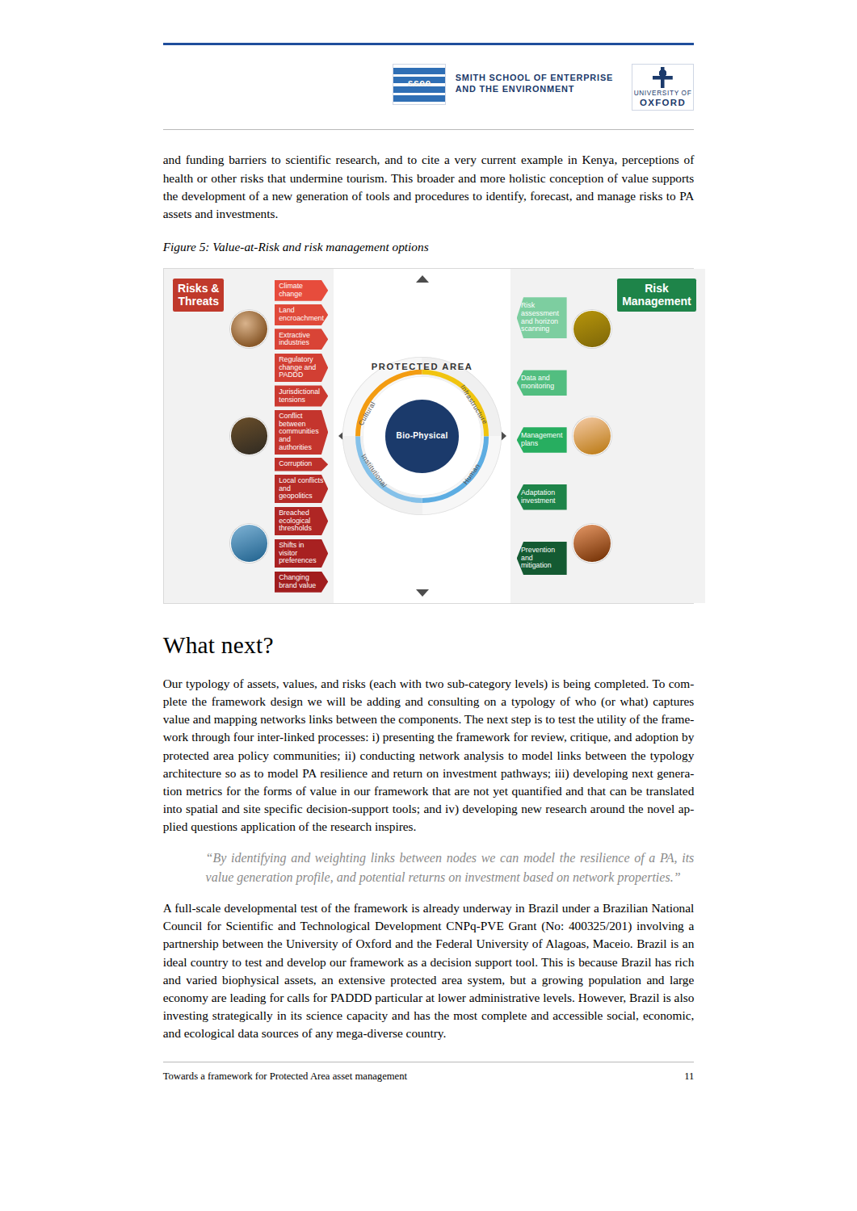ssee
Smith School of Enterprise
and the Environment
University ofOxford
and funding barriers to scientific research, and to cite a very current example in Kenya, perceptions of health or other risks that undermine tourism. This broader and more holistic conception of value supports the development of a new generation of tools and procedures to identify, forecast, and manage risks to PA assets and investments.
Figure 5: Value-at-Risk and risk management options
Risks &
Threats
Climate change
Land encroachment
Extractive industries
Regulatory change and PADDD
Jurisdictional tensions
Conflict between communities and authorities
Corruption
Local conflicts and geopolitics
Breached ecological thresholds
Shifts in visitor preferences
Changing brand value
PROTECTED AREA
Cultural
Infrastructure
Institutional
Human
Bio-Physical
Risk assessment and horizon scanning
Data and monitoring
Management plans
Adaptation investment
Prevention and mitigation
Risk
Management
What next?
Our typology of assets, values, and risks (each with two sub-category levels) is being completed. To complete the framework design we will be adding and consulting on a typology of who (or what) captures value and mapping networks links between the components. The next step is to test the utility of the framework through four inter-linked processes: i) presenting the framework for review, critique, and adoption by protected area policy communities; ii) conducting network analysis to model links between the typology architecture so as to model PA resilience and return on investment pathways; iii) developing next generation metrics for the forms of value in our framework that are not yet quantified and that can be translated into spatial and site specific decision-support tools; and iv) developing new research around the novel applied questions application of the research inspires.
“By identifying and weighting links between nodes we can model the resilience of a PA, its value generation profile, and potential returns on investment based on network properties.”
A full-scale developmental test of the framework is already underway in Brazil under a Brazilian National Council for Scientific and Technological Development CNPq-PVE Grant (No: 400325/201) involving a partnership between the University of Oxford and the Federal University of Alagoas, Maceio. Brazil is an ideal country to test and develop our framework as a decision support tool. This is because Brazil has rich and varied biophysical assets, an extensive protected area system, but a growing population and large economy are leading for calls for PADDD particular at lower administrative levels. However, Brazil is also investing strategically in its science capacity and has the most complete and accessible social, economic, and ecological data sources of any mega-diverse country.
Towards a framework for Protected Area asset management
11